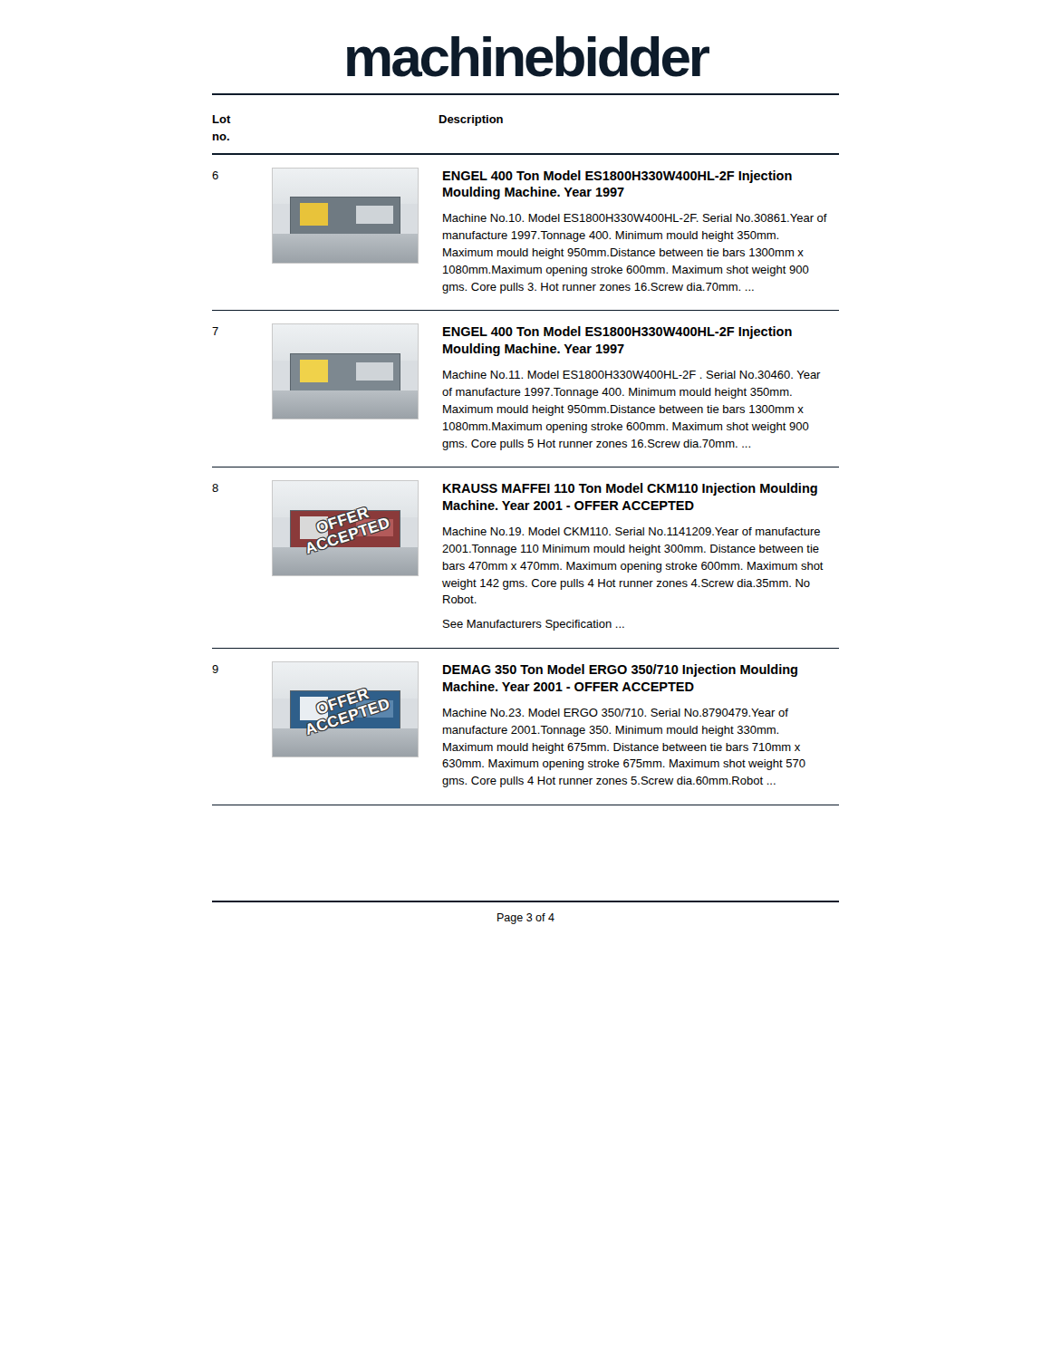machinebidder
| Lot no. | | Description |
| --- | --- | --- |
| 6 | | ENGEL 400 Ton Model ES1800H330W400HL-2F Injection Moulding Machine. Year 1997 Machine No.10. Model ES1800H330W400HL-2F. Serial No.30861.Year of manufacture 1997.Tonnage 400. Minimum mould height 350mm. Maximum mould height 950mm.Distance between tie bars 1300mm x 1080mm.Maximum opening stroke 600mm. Maximum shot weight 900 gms. Core pulls 3. Hot runner zones 16.Screw dia.70mm. ... |
| 7 | | ENGEL 400 Ton Model ES1800H330W400HL-2F Injection Moulding Machine. Year 1997 Machine No.11. Model ES1800H330W400HL-2F . Serial No.30460. Year of manufacture 1997.Tonnage 400. Minimum mould height 350mm. Maximum mould height 950mm.Distance between tie bars 1300mm x 1080mm.Maximum opening stroke 600mm. Maximum shot weight 900 gms. Core pulls 5 Hot runner zones 16.Screw dia.70mm. ... |
| 8 | OFFER ACCEPTED | KRAUSS MAFFEI 110 Ton Model CKM110 Injection Moulding Machine. Year 2001 - OFFER ACCEPTED Machine No.19. Model CKM110. Serial No.1141209.Year of manufacture 2001.Tonnage 110 Minimum mould height 300mm. Distance between tie bars 470mm x 470mm. Maximum opening stroke 600mm. Maximum shot weight 142 gms. Core pulls 4 Hot runner zones 4.Screw dia.35mm. No Robot. See Manufacturers Specification ... |
| 9 | OFFER ACCEPTED | DEMAG 350 Ton Model ERGO 350/710 Injection Moulding Machine. Year 2001 - OFFER ACCEPTED Machine No.23. Model ERGO 350/710. Serial No.8790479.Year of manufacture 2001.Tonnage 350. Minimum mould height 330mm. Maximum mould height 675mm. Distance between tie bars 710mm x 630mm. Maximum opening stroke 675mm. Maximum shot weight 570 gms. Core pulls 4 Hot runner zones 5.Screw dia.60mm.Robot ... |
Page 3 of 4